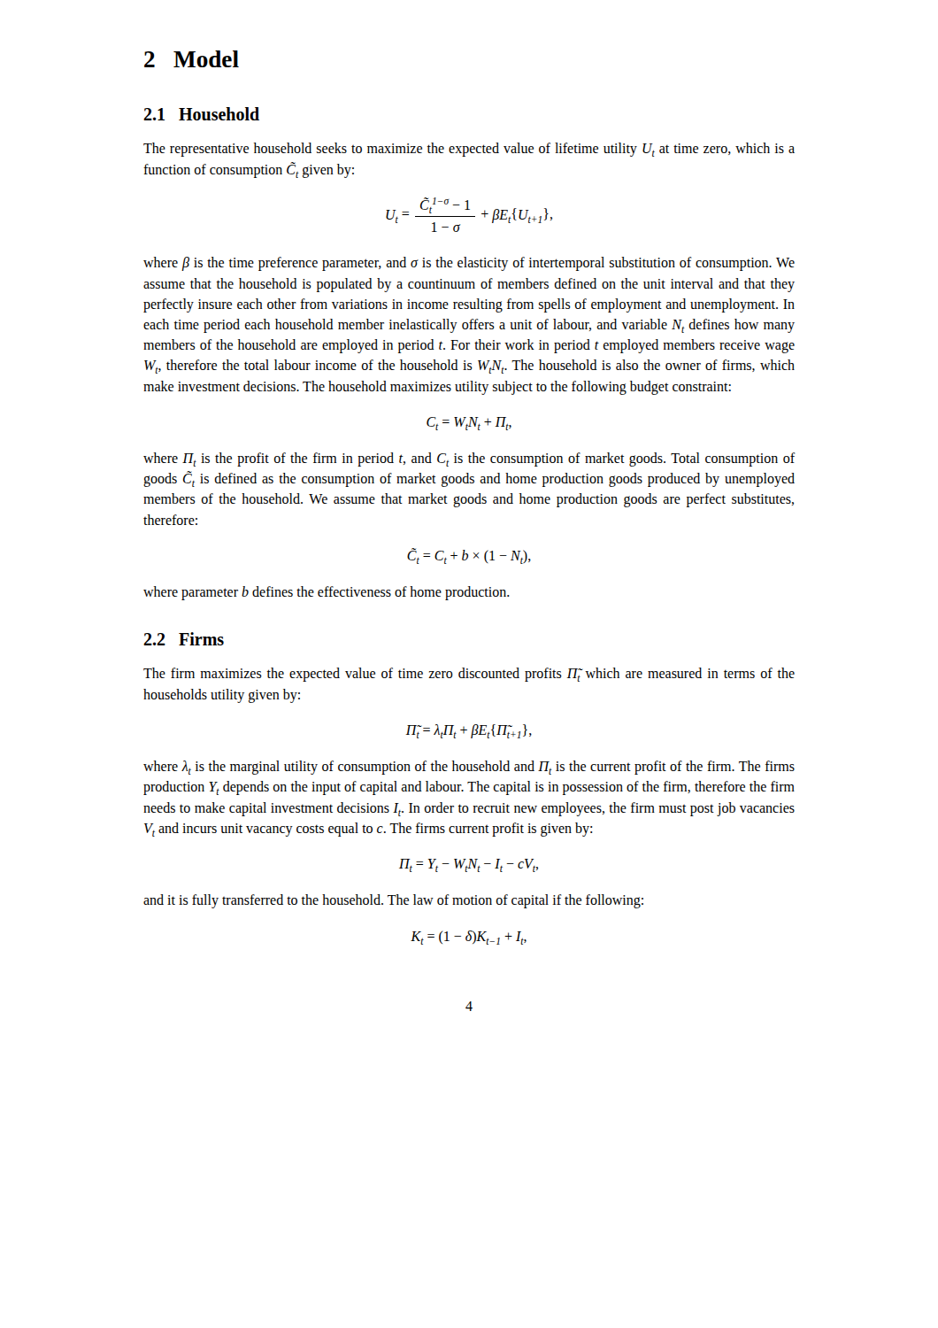2 Model
2.1 Household
The representative household seeks to maximize the expected value of lifetime utility Ut at time zero, which is a function of consumption C̃t given by:
Ut = C̃t1−σ − 11 − σ + βEt{Ut+1},
where β is the time preference parameter, and σ is the elasticity of intertemporal substitution of consumption. We assume that the household is populated by a countinuum of members defined on the unit interval and that they perfectly insure each other from variations in income resulting from spells of employment and unemployment. In each time period each household member inelastically offers a unit of labour, and variable Nt defines how many members of the household are employed in period t. For their work in period t employed members receive wage Wt, therefore the total labour income of the household is WtNt. The household is also the owner of firms, which make investment decisions. The household maximizes utility subject to the following budget constraint:
Ct = WtNt + Πt,
where Πt is the profit of the firm in period t, and Ct is the consumption of market goods. Total consumption of goods C̃t is defined as the consumption of market goods and home production goods produced by unemployed members of the household. We assume that market goods and home production goods are perfect substitutes, therefore:
C̃t = Ct + b × (1 − Nt),
where parameter b defines the effectiveness of home production.
2.2 Firms
The firm maximizes the expected value of time zero discounted profits Π̃t which are measured in terms of the households utility given by:
Π̃t = λtΠt + βEt{Π̃t+1},
where λt is the marginal utility of consumption of the household and Πt is the current profit of the firm. The firms production Yt depends on the input of capital and labour. The capital is in possession of the firm, therefore the firm needs to make capital investment decisions It. In order to recruit new employees, the firm must post job vacancies Vt and incurs unit vacancy costs equal to c. The firms current profit is given by:
Πt = Yt − WtNt − It − cVt,
and it is fully transferred to the household. The law of motion of capital if the following:
Kt = (1 − δ)Kt−1 + It,
4